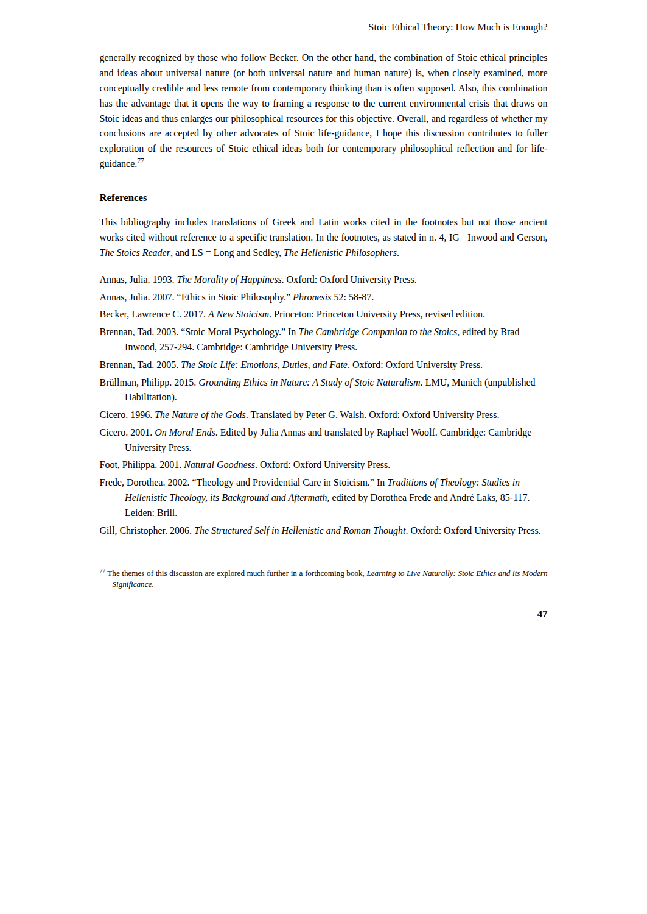Stoic Ethical Theory: How Much is Enough?
generally recognized by those who follow Becker. On the other hand, the combination of Stoic ethical principles and ideas about universal nature (or both universal nature and human nature) is, when closely examined, more conceptually credible and less remote from contemporary thinking than is often supposed. Also, this combination has the advantage that it opens the way to framing a response to the current environmental crisis that draws on Stoic ideas and thus enlarges our philosophical resources for this objective. Overall, and regardless of whether my conclusions are accepted by other advocates of Stoic life-guidance, I hope this discussion contributes to fuller exploration of the resources of Stoic ethical ideas both for contemporary philosophical reflection and for life-guidance.77
References
This bibliography includes translations of Greek and Latin works cited in the footnotes but not those ancient works cited without reference to a specific translation. In the footnotes, as stated in n. 4, IG= Inwood and Gerson, The Stoics Reader, and LS = Long and Sedley, The Hellenistic Philosophers.
Annas, Julia. 1993. The Morality of Happiness. Oxford: Oxford University Press.
Annas, Julia. 2007. “Ethics in Stoic Philosophy.” Phronesis 52: 58-87.
Becker, Lawrence C. 2017. A New Stoicism. Princeton: Princeton University Press, revised edition.
Brennan, Tad. 2003. “Stoic Moral Psychology.” In The Cambridge Companion to the Stoics, edited by Brad Inwood, 257-294. Cambridge: Cambridge University Press.
Brennan, Tad. 2005. The Stoic Life: Emotions, Duties, and Fate. Oxford: Oxford University Press.
Brüllman, Philipp. 2015. Grounding Ethics in Nature: A Study of Stoic Naturalism. LMU, Munich (unpublished Habilitation).
Cicero. 1996. The Nature of the Gods. Translated by Peter G. Walsh. Oxford: Oxford University Press.
Cicero. 2001. On Moral Ends. Edited by Julia Annas and translated by Raphael Woolf. Cambridge: Cambridge University Press.
Foot, Philippa. 2001. Natural Goodness. Oxford: Oxford University Press.
Frede, Dorothea. 2002. “Theology and Providential Care in Stoicism.” In Traditions of Theology: Studies in Hellenistic Theology, its Background and Aftermath, edited by Dorothea Frede and André Laks, 85-117. Leiden: Brill.
Gill, Christopher. 2006. The Structured Self in Hellenistic and Roman Thought. Oxford: Oxford University Press.
77 The themes of this discussion are explored much further in a forthcoming book, Learning to Live Naturally: Stoic Ethics and its Modern Significance.
47